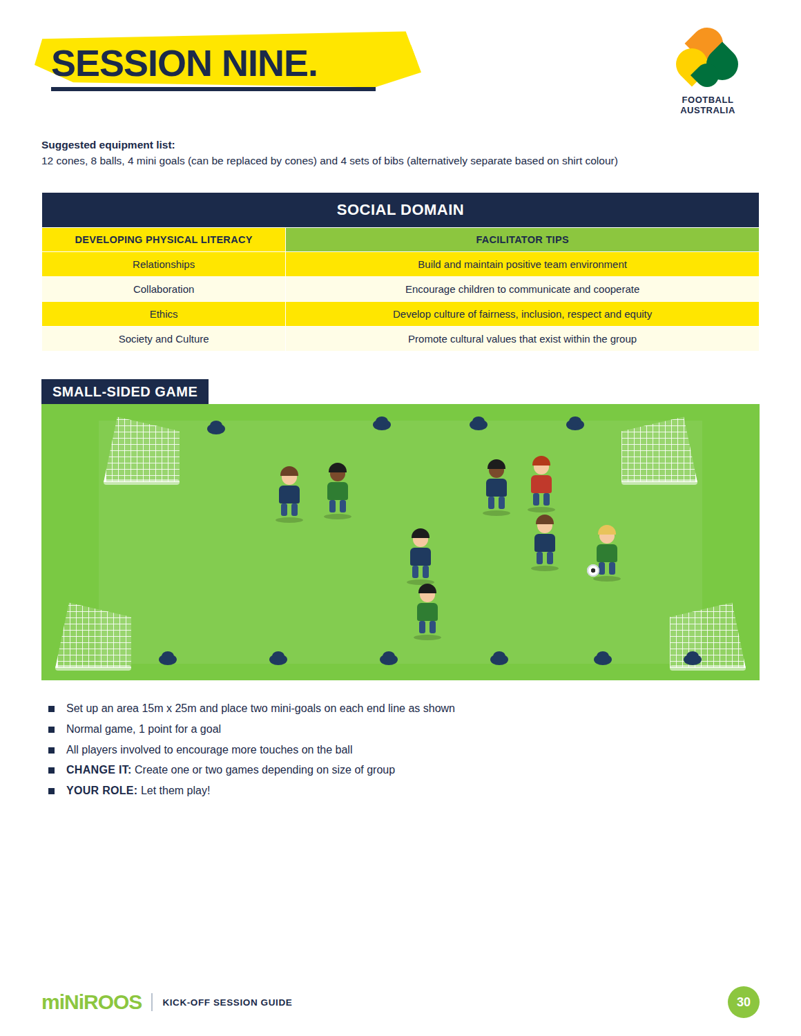SESSION NINE.
FOOTBALL
AUSTRALIA
Suggested equipment list:
12 cones, 8 balls, 4 mini goals (can be replaced by cones) and 4 sets of bibs (alternatively separate based on shirt colour)
| SOCIAL DOMAIN |
| --- |
| DEVELOPING PHYSICAL LITERACY | FACILITATOR TIPS |
| Relationships | Build and maintain positive team environment |
| Collaboration | Encourage children to communicate and cooperate |
| Ethics | Develop culture of fairness, inclusion, respect and equity |
| Society and Culture | Promote cultural values that exist within the group |
SMALL-SIDED GAME
Set up an area 15m x 25m and place two mini-goals on each end line as shown
Normal game, 1 point for a goal
All players involved to encourage more touches on the ball
CHANGE IT: Create one or two games depending on size of group
YOUR ROLE: Let them play!
miNiROOS
KICK-OFF SESSION GUIDE
30